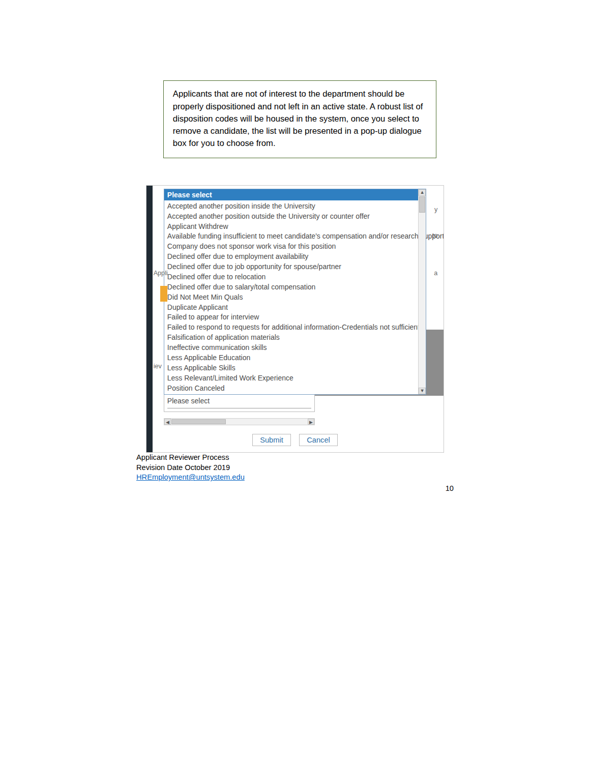Applicants that are not of interest to the department should be properly dispositioned and not left in an active state. A robust list of disposition codes will be housed in the system, once you select to remove a candidate, the list will be presented in a pop-up dialogue box for you to choose from.
Appli
iev
y
to
a
Please select
Accepted another position inside the University
Accepted another position outside the University or counter offer
Applicant Withdrew
Available funding insufficient to meet candidate's compensation and/or research support requirement
Company does not sponsor work visa for this position
Declined offer due to employment availability
Declined offer due to job opportunity for spouse/partner
Declined offer due to relocation
Declined offer due to salary/total compensation
Did Not Meet Min Quals
Duplicate Applicant
Failed to appear for interview
Failed to respond to requests for additional information-Credentials not sufficient
Falsification of application materials
Ineffective communication skills
Less Applicable Education
Less Applicable Skills
Less Relevant/Limited Work Experience
Position Canceled
▲
▼
Please select
◀
▶
Submit Cancel
Applicant Reviewer Process
Revision Date October 2019
HREmployment@untsystem.edu
10